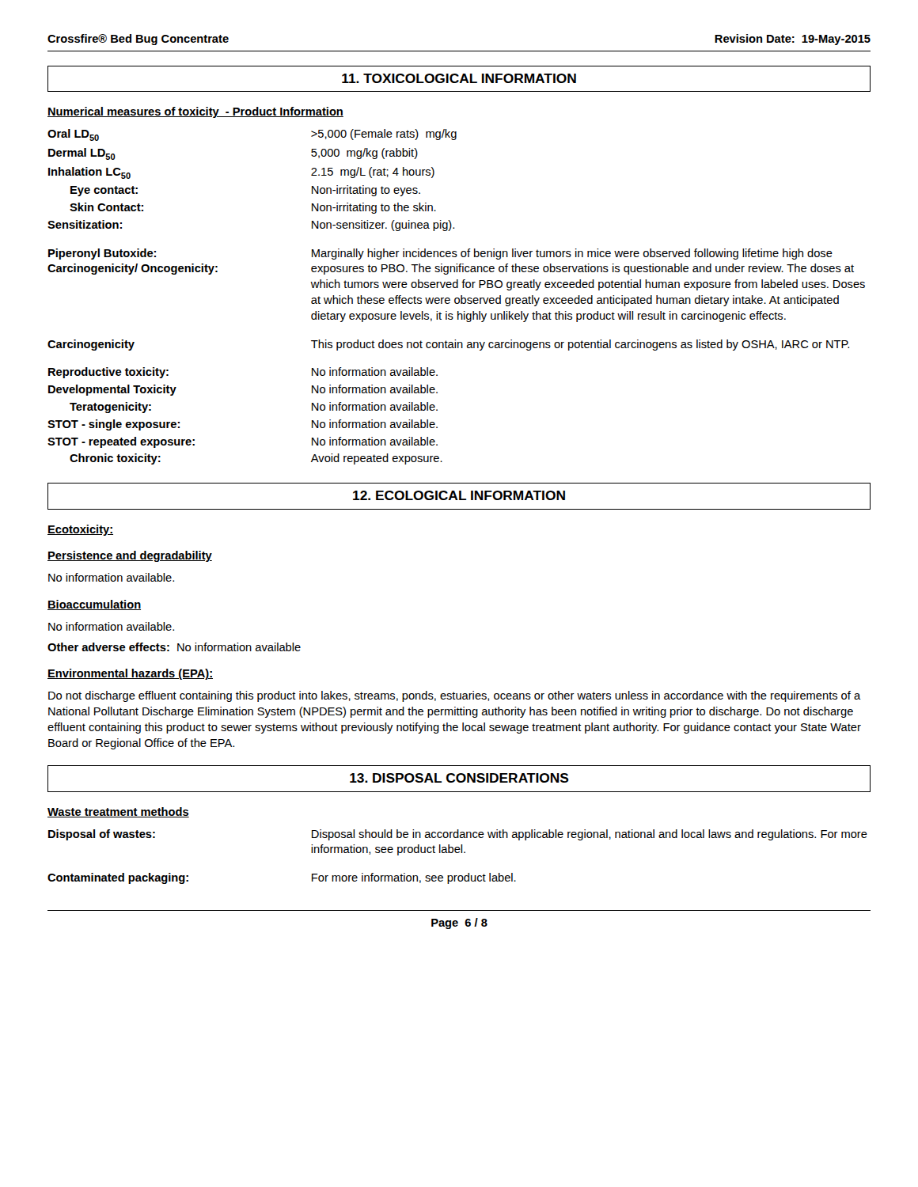Crossfire® Bed Bug Concentrate Revision Date: 19-May-2015
11. TOXICOLOGICAL INFORMATION
Numerical measures of toxicity - Product Information
| Oral LD 50 | >5,000 (Female rats) mg/kg |
| Dermal LD 50 | 5,000 mg/kg (rabbit) |
| Inhalation LC 50 | 2.15 mg/L (rat; 4 hours) |
| Eye contact: | Non-irritating to eyes. |
| Skin Contact: | Non-irritating to the skin. |
| Sensitization: | Non-sensitizer. (guinea pig). |
| Piperonyl Butoxide: Carcinogenicity/ Oncogenicity: | Marginally higher incidences of benign liver tumors in mice were observed following lifetime high dose exposures to PBO. The significance of these observations is questionable and under review. The doses at which tumors were observed for PBO greatly exceeded potential human exposure from labeled uses. Doses at which these effects were observed greatly exceeded anticipated human dietary intake. At anticipated dietary exposure levels, it is highly unlikely that this product will result in carcinogenic effects. |
| Carcinogenicity | This product does not contain any carcinogens or potential carcinogens as listed by OSHA, IARC or NTP. |
| Reproductive toxicity: | No information available. |
| Developmental Toxicity | No information available. |
| Teratogenicity: | No information available. |
| STOT - single exposure: | No information available. |
| STOT - repeated exposure: | No information available. |
| Chronic toxicity: | Avoid repeated exposure. |
12. ECOLOGICAL INFORMATION
Ecotoxicity:
Persistence and degradability
No information available.
Bioaccumulation
No information available.
Other adverse effects: No information available
Environmental hazards (EPA):
Do not discharge effluent containing this product into lakes, streams, ponds, estuaries, oceans or other waters unless in accordance with the requirements of a National Pollutant Discharge Elimination System (NPDES) permit and the permitting authority has been notified in writing prior to discharge. Do not discharge effluent containing this product to sewer systems without previously notifying the local sewage treatment plant authority. For guidance contact your State Water Board or Regional Office of the EPA.
13. DISPOSAL CONSIDERATIONS
Waste treatment methods
| Disposal of wastes: | Disposal should be in accordance with applicable regional, national and local laws and regulations. For more information, see product label. |
| Contaminated packaging: | For more information, see product label. |
Page 6 / 8